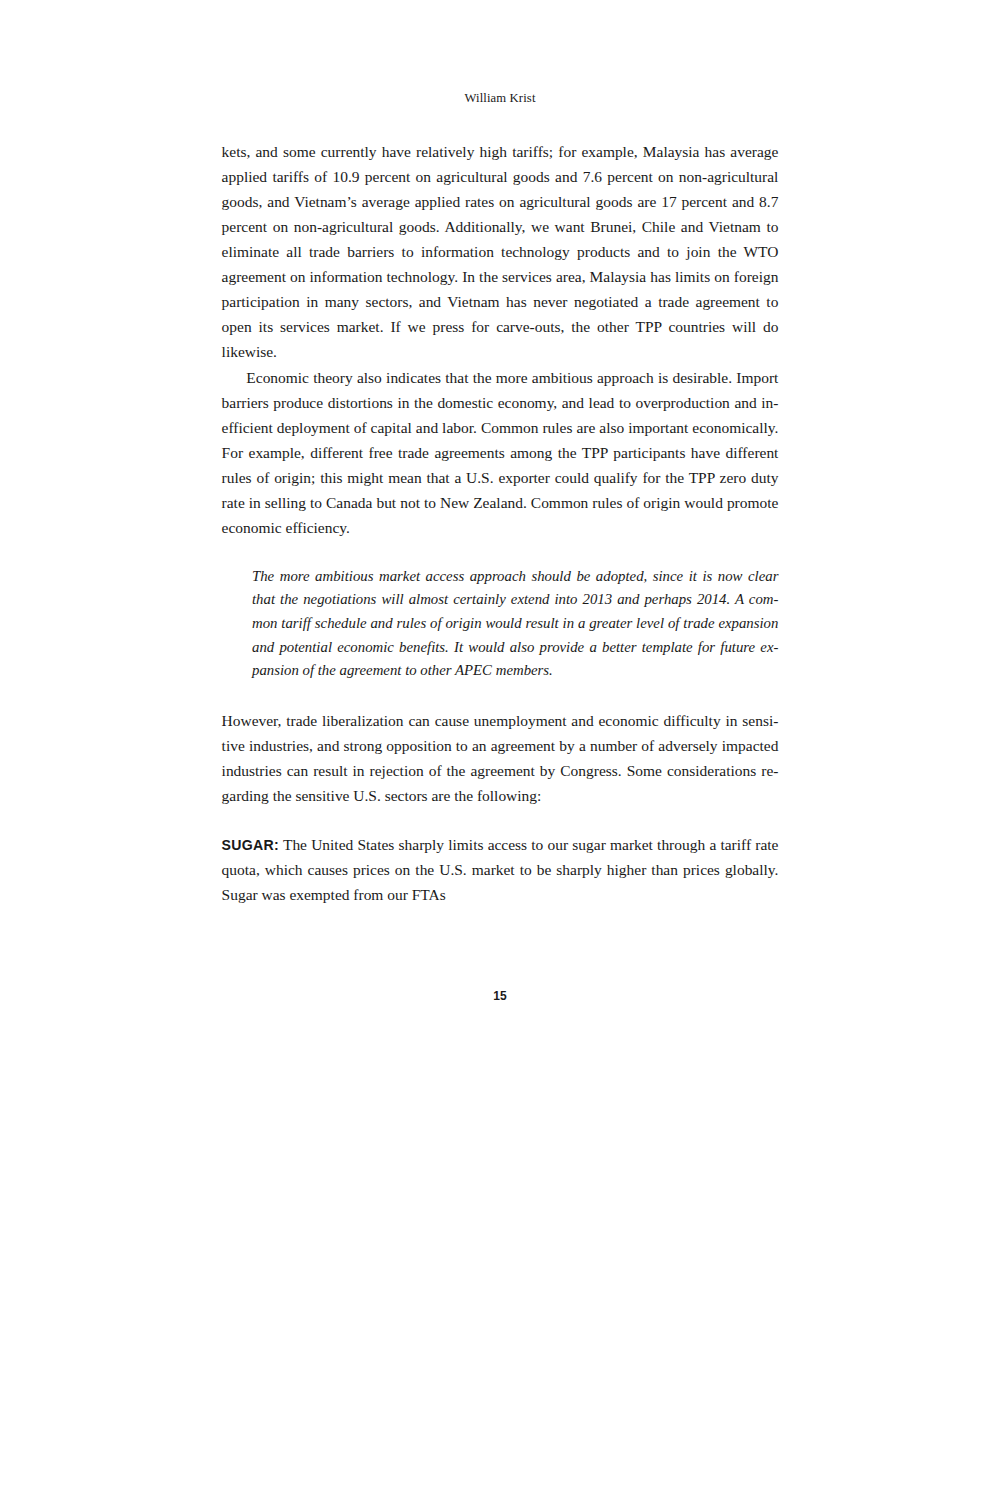William Krist
kets, and some currently have relatively high tariffs; for example, Malaysia has average applied tariffs of 10.9 percent on agricultural goods and 7.6 percent on non-agricultural goods, and Vietnam’s average applied rates on agricultural goods are 17 percent and 8.7 percent on non-agricultural goods. Additionally, we want Brunei, Chile and Vietnam to eliminate all trade barriers to information technology products and to join the WTO agreement on information technology. In the services area, Malaysia has limits on foreign participation in many sectors, and Vietnam has never negotiated a trade agreement to open its services market. If we press for carve-outs, the other TPP countries will do likewise.
Economic theory also indicates that the more ambitious approach is desirable. Import barriers produce distortions in the domestic economy, and lead to overproduction and inefficient deployment of capital and labor. Common rules are also important economically. For example, different free trade agreements among the TPP participants have different rules of origin; this might mean that a U.S. exporter could qualify for the TPP zero duty rate in selling to Canada but not to New Zealand. Common rules of origin would promote economic efficiency.
The more ambitious market access approach should be adopted, since it is now clear that the negotiations will almost certainly extend into 2013 and perhaps 2014. A common tariff schedule and rules of origin would result in a greater level of trade expansion and potential economic benefits. It would also provide a better template for future expansion of the agreement to other APEC members.
However, trade liberalization can cause unemployment and economic difficulty in sensitive industries, and strong opposition to an agreement by a number of adversely impacted industries can result in rejection of the agreement by Congress. Some considerations regarding the sensitive U.S. sectors are the following:
SUGAR: The United States sharply limits access to our sugar market through a tariff rate quota, which causes prices on the U.S. market to be sharply higher than prices globally. Sugar was exempted from our FTAs
15